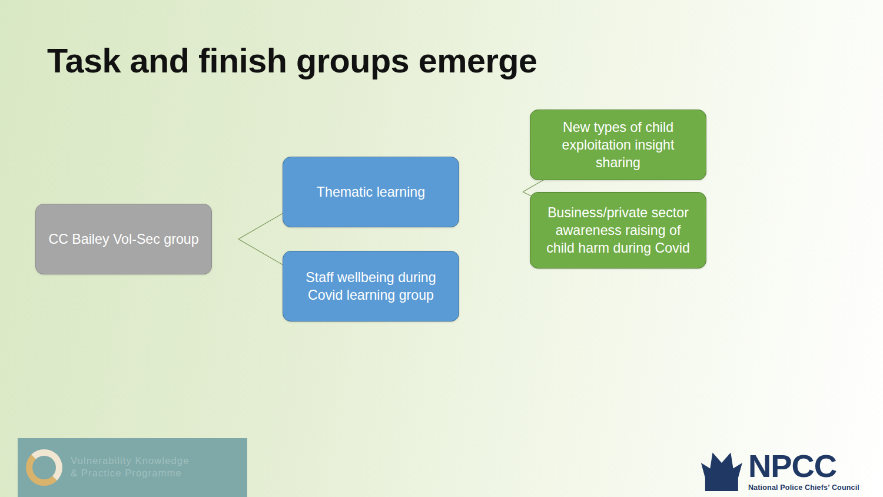Task and finish groups emerge
CC Bailey Vol-Sec group
Thematic learning
Staff wellbeing during Covid learning group
New types of child exploitation insight sharing
Business/private sector awareness raising of child harm during Covid
Vulnerability Knowledge
& Practice Programme
NPCC
National Police Chiefs’ Council